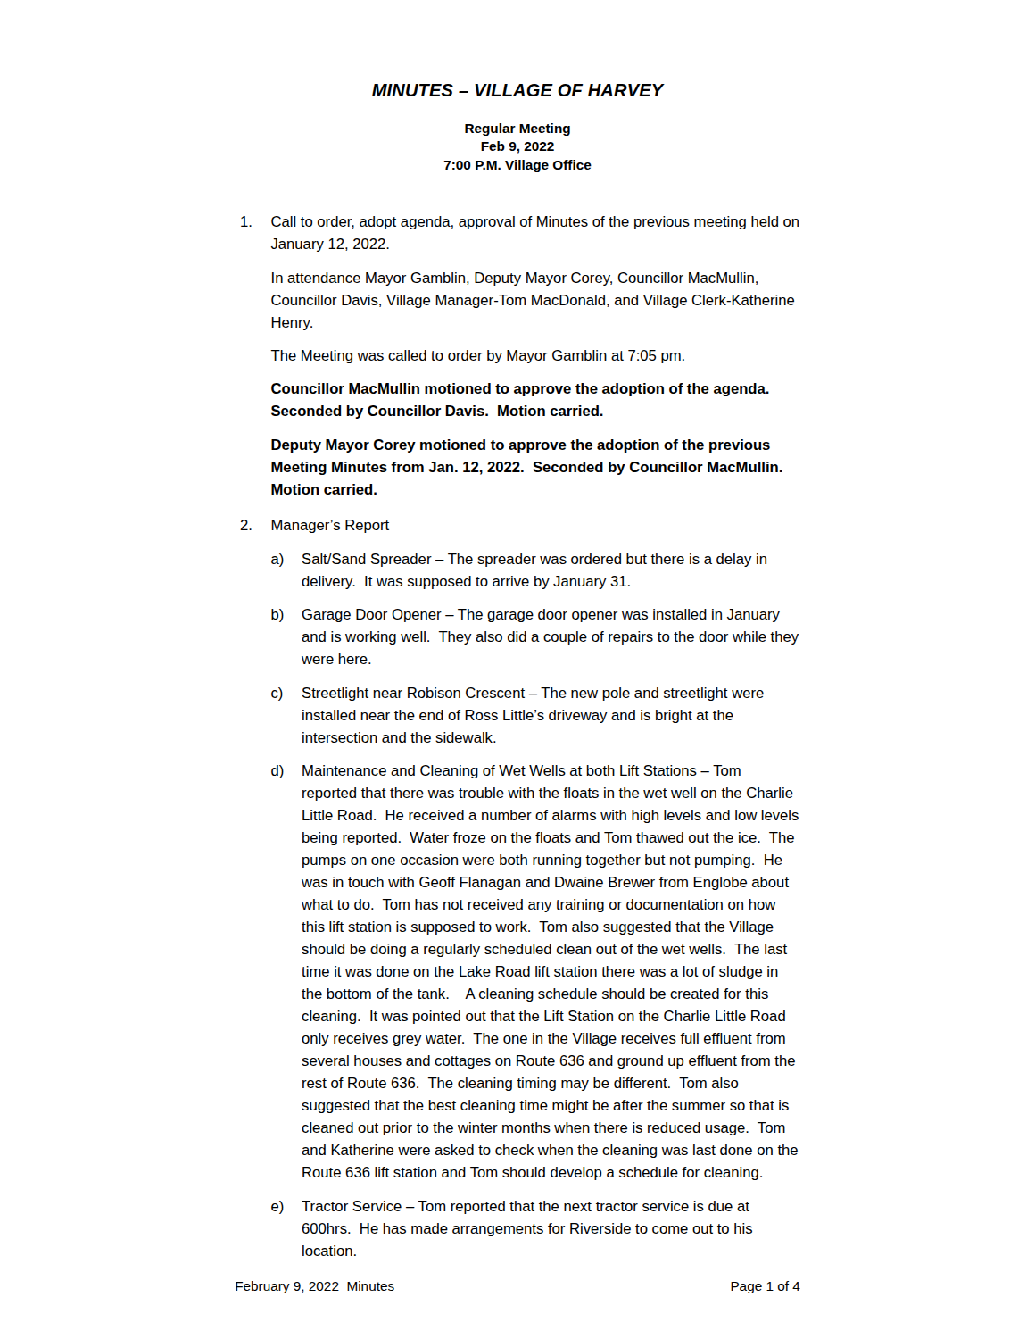MINUTES – VILLAGE OF HARVEY
Regular Meeting
Feb 9, 2022
7:00 P.M. Village Office
Call to order, adopt agenda, approval of Minutes of the previous meeting held on January 12, 2022.
In attendance Mayor Gamblin, Deputy Mayor Corey, Councillor MacMullin, Councillor Davis, Village Manager-Tom MacDonald, and Village Clerk-Katherine Henry.
The Meeting was called to order by Mayor Gamblin at 7:05 pm.
Councillor MacMullin motioned to approve the adoption of the agenda. Seconded by Councillor Davis. Motion carried.
Deputy Mayor Corey motioned to approve the adoption of the previous Meeting Minutes from Jan. 12, 2022. Seconded by Councillor MacMullin. Motion carried.
Manager’s Report
Salt/Sand Spreader – The spreader was ordered but there is a delay in delivery. It was supposed to arrive by January 31.
Garage Door Opener – The garage door opener was installed in January and is working well. They also did a couple of repairs to the door while they were here.
Streetlight near Robison Crescent – The new pole and streetlight were installed near the end of Ross Little’s driveway and is bright at the intersection and the sidewalk.
Maintenance and Cleaning of Wet Wells at both Lift Stations – Tom reported that there was trouble with the floats in the wet well on the Charlie Little Road. He received a number of alarms with high levels and low levels being reported. Water froze on the floats and Tom thawed out the ice. The pumps on one occasion were both running together but not pumping. He was in touch with Geoff Flanagan and Dwaine Brewer from Englobe about what to do. Tom has not received any training or documentation on how this lift station is supposed to work. Tom also suggested that the Village should be doing a regularly scheduled clean out of the wet wells. The last time it was done on the Lake Road lift station there was a lot of sludge in the bottom of the tank. A cleaning schedule should be created for this cleaning. It was pointed out that the Lift Station on the Charlie Little Road only receives grey water. The one in the Village receives full effluent from several houses and cottages on Route 636 and ground up effluent from the rest of Route 636. The cleaning timing may be different. Tom also suggested that the best cleaning time might be after the summer so that is cleaned out prior to the winter months when there is reduced usage. Tom and Katherine were asked to check when the cleaning was last done on the Route 636 lift station and Tom should develop a schedule for cleaning.
Tractor Service – Tom reported that the next tractor service is due at 600hrs. He has made arrangements for Riverside to come out to his location.
February 9, 2022 Minutes Page 1 of 4